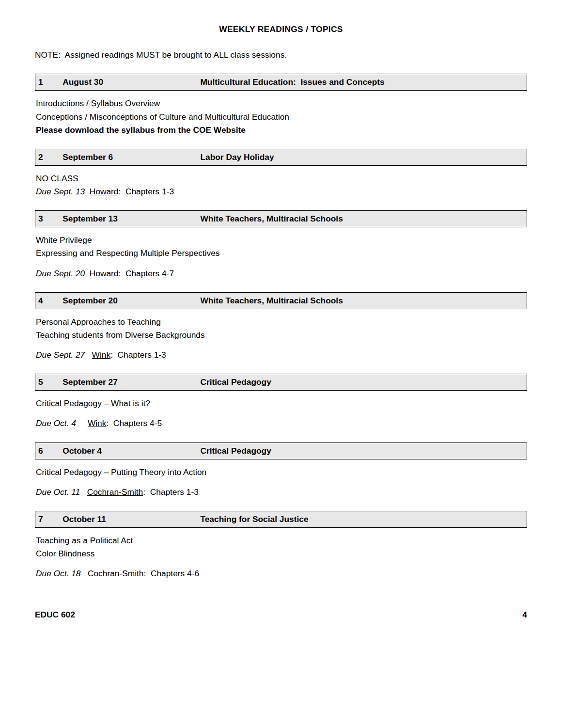WEEKLY READINGS / TOPICS
NOTE: Assigned readings MUST be brought to ALL class sessions.
| 1 | August 30 | Multicultural Education: Issues and Concepts |
Introductions / Syllabus Overview
Conceptions / Misconceptions of Culture and Multicultural Education
Please download the syllabus from the COE Website
| 2 | September 6 | Labor Day Holiday |
NO CLASS
Due Sept. 13 Howard: Chapters 1-3
| 3 | September 13 | White Teachers, Multiracial Schools |
White Privilege
Expressing and Respecting Multiple Perspectives
Due Sept. 20 Howard: Chapters 4-7
| 4 | September 20 | White Teachers, Multiracial Schools |
Personal Approaches to Teaching
Teaching students from Diverse Backgrounds
Due Sept. 27 Wink: Chapters 1-3
| 5 | September 27 | Critical Pedagogy |
Critical Pedagogy – What is it?
Due Oct. 4 Wink: Chapters 4-5
| 6 | October 4 | Critical Pedagogy |
Critical Pedagogy – Putting Theory into Action
Due Oct. 11 Cochran-Smith: Chapters 1-3
| 7 | October 11 | Teaching for Social Justice |
Teaching as a Political Act
Color Blindness
Due Oct. 18 Cochran-Smith: Chapters 4-6
EDUC 602 4